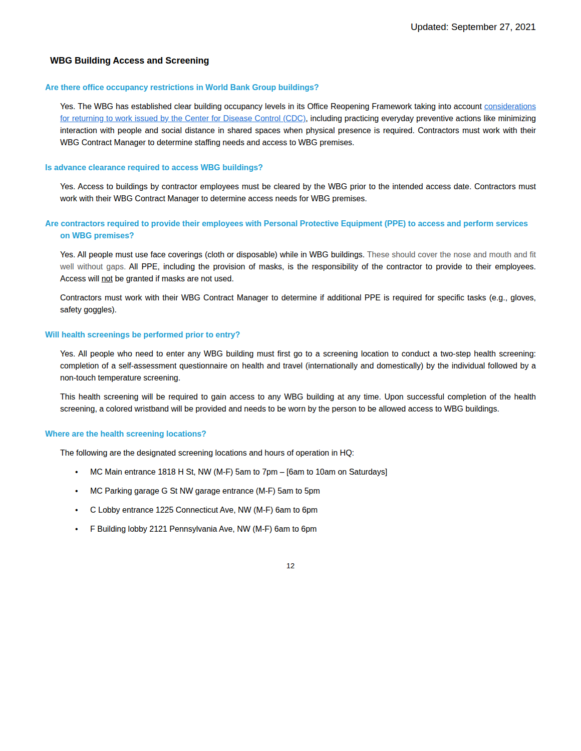Updated: September 27, 2021
WBG Building Access and Screening
Are there office occupancy restrictions in World Bank Group buildings?
Yes. The WBG has established clear building occupancy levels in its Office Reopening Framework taking into account considerations for returning to work issued by the Center for Disease Control (CDC), including practicing everyday preventive actions like minimizing interaction with people and social distance in shared spaces when physical presence is required. Contractors must work with their WBG Contract Manager to determine staffing needs and access to WBG premises.
Is advance clearance required to access WBG buildings?
Yes. Access to buildings by contractor employees must be cleared by the WBG prior to the intended access date. Contractors must work with their WBG Contract Manager to determine access needs for WBG premises.
Are contractors required to provide their employees with Personal Protective Equipment (PPE) to access and perform services on WBG premises?
Yes. All people must use face coverings (cloth or disposable) while in WBG buildings. These should cover the nose and mouth and fit well without gaps. All PPE, including the provision of masks, is the responsibility of the contractor to provide to their employees. Access will not be granted if masks are not used.
Contractors must work with their WBG Contract Manager to determine if additional PPE is required for specific tasks (e.g., gloves, safety goggles).
Will health screenings be performed prior to entry?
Yes. All people who need to enter any WBG building must first go to a screening location to conduct a two-step health screening: completion of a self-assessment questionnaire on health and travel (internationally and domestically) by the individual followed by a non-touch temperature screening.
This health screening will be required to gain access to any WBG building at any time. Upon successful completion of the health screening, a colored wristband will be provided and needs to be worn by the person to be allowed access to WBG buildings.
Where are the health screening locations?
The following are the designated screening locations and hours of operation in HQ:
MC Main entrance 1818 H St, NW (M-F) 5am to 7pm – [6am to 10am on Saturdays]
MC Parking garage G St NW garage entrance (M-F) 5am to 5pm
C Lobby entrance 1225 Connecticut Ave, NW (M-F) 6am to 6pm
F Building lobby 2121 Pennsylvania Ave, NW (M-F) 6am to 6pm
12